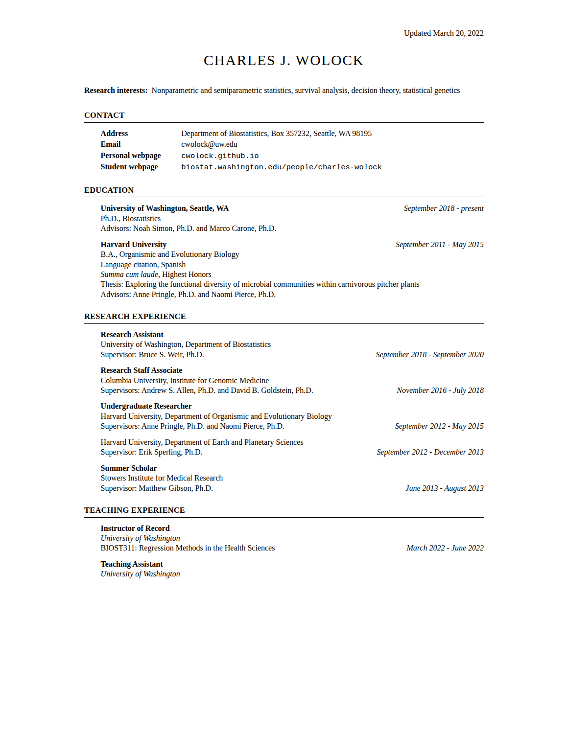Updated March 20, 2022
CHARLES J. WOLOCK
Research interests: Nonparametric and semiparametric statistics, survival analysis, decision theory, statistical genetics
CONTACT
| Address | Department of Biostatistics, Box 357232, Seattle, WA 98195 |
| Email | cwolock@uw.edu |
| Personal webpage | cwolock.github.io |
| Student webpage | biostat.washington.edu/people/charles-wolock |
EDUCATION
University of Washington, Seattle, WA
September 2018 - present
Ph.D., Biostatistics
Advisors: Noah Simon, Ph.D. and Marco Carone, Ph.D.
Harvard University
September 2011 - May 2015
B.A., Organismic and Evolutionary Biology
Language citation, Spanish
Summa cum laude, Highest Honors
Thesis: Exploring the functional diversity of microbial communities within carnivorous pitcher plants
Advisors: Anne Pringle, Ph.D. and Naomi Pierce, Ph.D.
RESEARCH EXPERIENCE
Research Assistant
University of Washington, Department of Biostatistics
Supervisor: Bruce S. Weir, Ph.D.
September 2018 - September 2020
Research Staff Associate
Columbia University, Institute for Genomic Medicine
Supervisors: Andrew S. Allen, Ph.D. and David B. Goldstein, Ph.D.
November 2016 - July 2018
Undergraduate Researcher
Harvard University, Department of Organismic and Evolutionary Biology
Supervisors: Anne Pringle, Ph.D. and Naomi Pierce, Ph.D.
September 2012 - May 2015
Harvard University, Department of Earth and Planetary Sciences
Supervisor: Erik Sperling, Ph.D.
September 2012 - December 2013
Summer Scholar
Stowers Institute for Medical Research
Supervisor: Matthew Gibson, Ph.D.
June 2013 - August 2013
TEACHING EXPERIENCE
Instructor of Record
University of Washington
BIOST311: Regression Methods in the Health Sciences
March 2022 - June 2022
Teaching Assistant
University of Washington